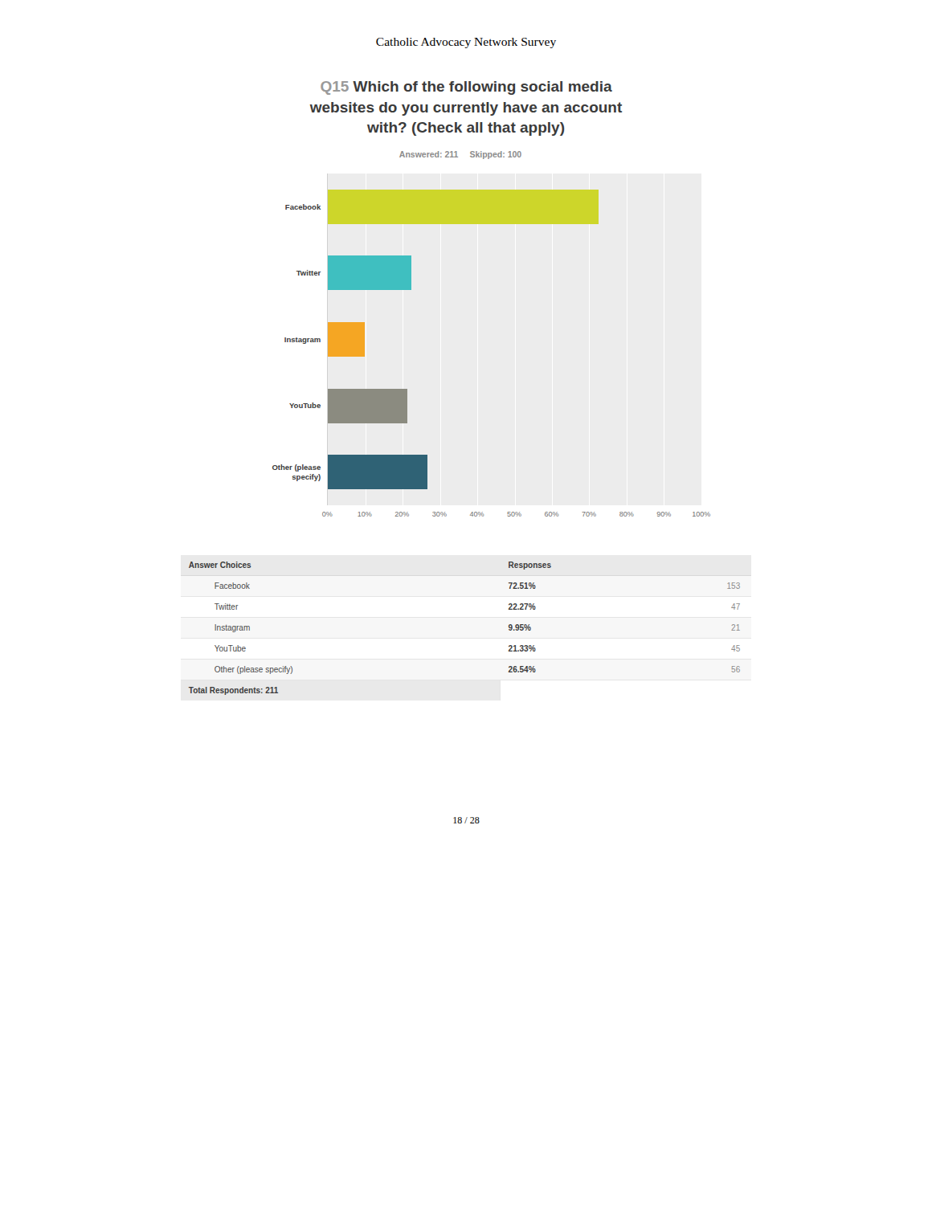Catholic Advocacy Network Survey
Q15 Which of the following social media websites do you currently have an account with? (Check all that apply)
Answered: 211 Skipped: 100
Facebook
Twitter
Instagram
YouTube
Other (please
specify)
0% 10% 20% 30% 40% 50% 60% 70% 80% 90% 100%
| Answer Choices | Responses |
| --- | --- |
| Facebook | 72.51% | 153 |
| Twitter | 22.27% | 47 |
| Instagram | 9.95% | 21 |
| YouTube | 21.33% | 45 |
| Other (please specify) | 26.54% | 56 |
| Total Respondents: 211 | |
18 / 28